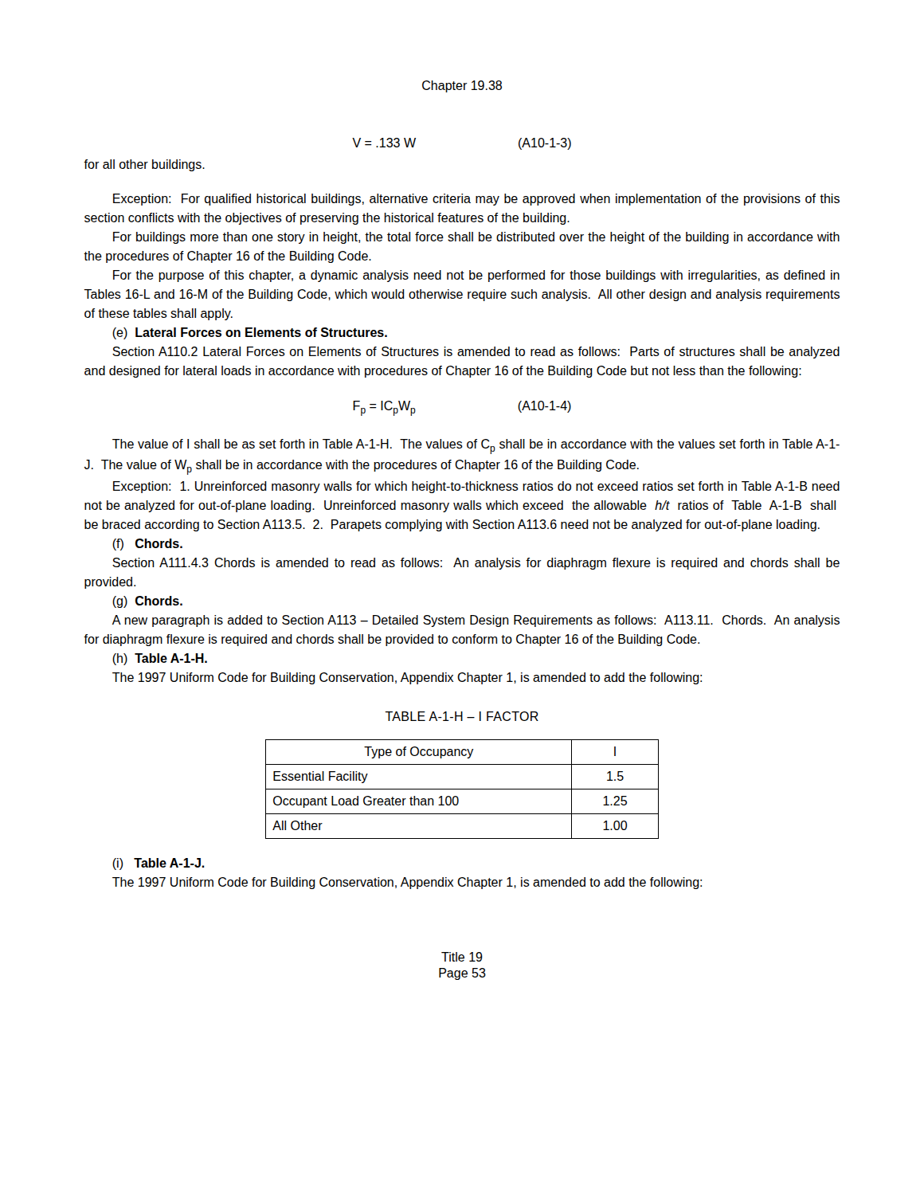Chapter 19.38
V = .133 W(A10-1-3)
for all other buildings.
Exception: For qualified historical buildings, alternative criteria may be approved when implementation of the provisions of this section conflicts with the objectives of preserving the historical features of the building.
For buildings more than one story in height, the total force shall be distributed over the height of the building in accordance with the procedures of Chapter 16 of the Building Code.
For the purpose of this chapter, a dynamic analysis need not be performed for those buildings with irregularities, as defined in Tables 16-L and 16-M of the Building Code, which would otherwise require such analysis. All other design and analysis requirements of these tables shall apply.
(e) Lateral Forces on Elements of Structures.
Section A110.2 Lateral Forces on Elements of Structures is amended to read as follows: Parts of structures shall be analyzed and designed for lateral loads in accordance with procedures of Chapter 16 of the Building Code but not less than the following:
Fp = ICpWp(A10-1-4)
The value of I shall be as set forth in Table A-1-H. The values of Cp shall be in accordance with the values set forth in Table A-1-J. The value of Wp shall be in accordance with the procedures of Chapter 16 of the Building Code.
Exception: 1. Unreinforced masonry walls for which height-to-thickness ratios do not exceed ratios set forth in Table A-1-B need not be analyzed for out-of-plane loading. Unreinforced masonry walls which exceed the allowable h/t ratios of Table A-1-B shall be braced according to Section A113.5. 2. Parapets complying with Section A113.6 need not be analyzed for out-of-plane loading.
(f) Chords.
Section A111.4.3 Chords is amended to read as follows: An analysis for diaphragm flexure is required and chords shall be provided.
(g) Chords.
A new paragraph is added to Section A113 – Detailed System Design Requirements as follows: A113.11. Chords. An analysis for diaphragm flexure is required and chords shall be provided to conform to Chapter 16 of the Building Code.
(h) Table A-1-H.
The 1997 Uniform Code for Building Conservation, Appendix Chapter 1, is amended to add the following:
TABLE A-1-H – I FACTOR
| Type of Occupancy | I |
| Essential Facility | 1.5 |
| Occupant Load Greater than 100 | 1.25 |
| All Other | 1.00 |
(i) Table A-1-J.
The 1997 Uniform Code for Building Conservation, Appendix Chapter 1, is amended to add the following:
Title 19
Page 53